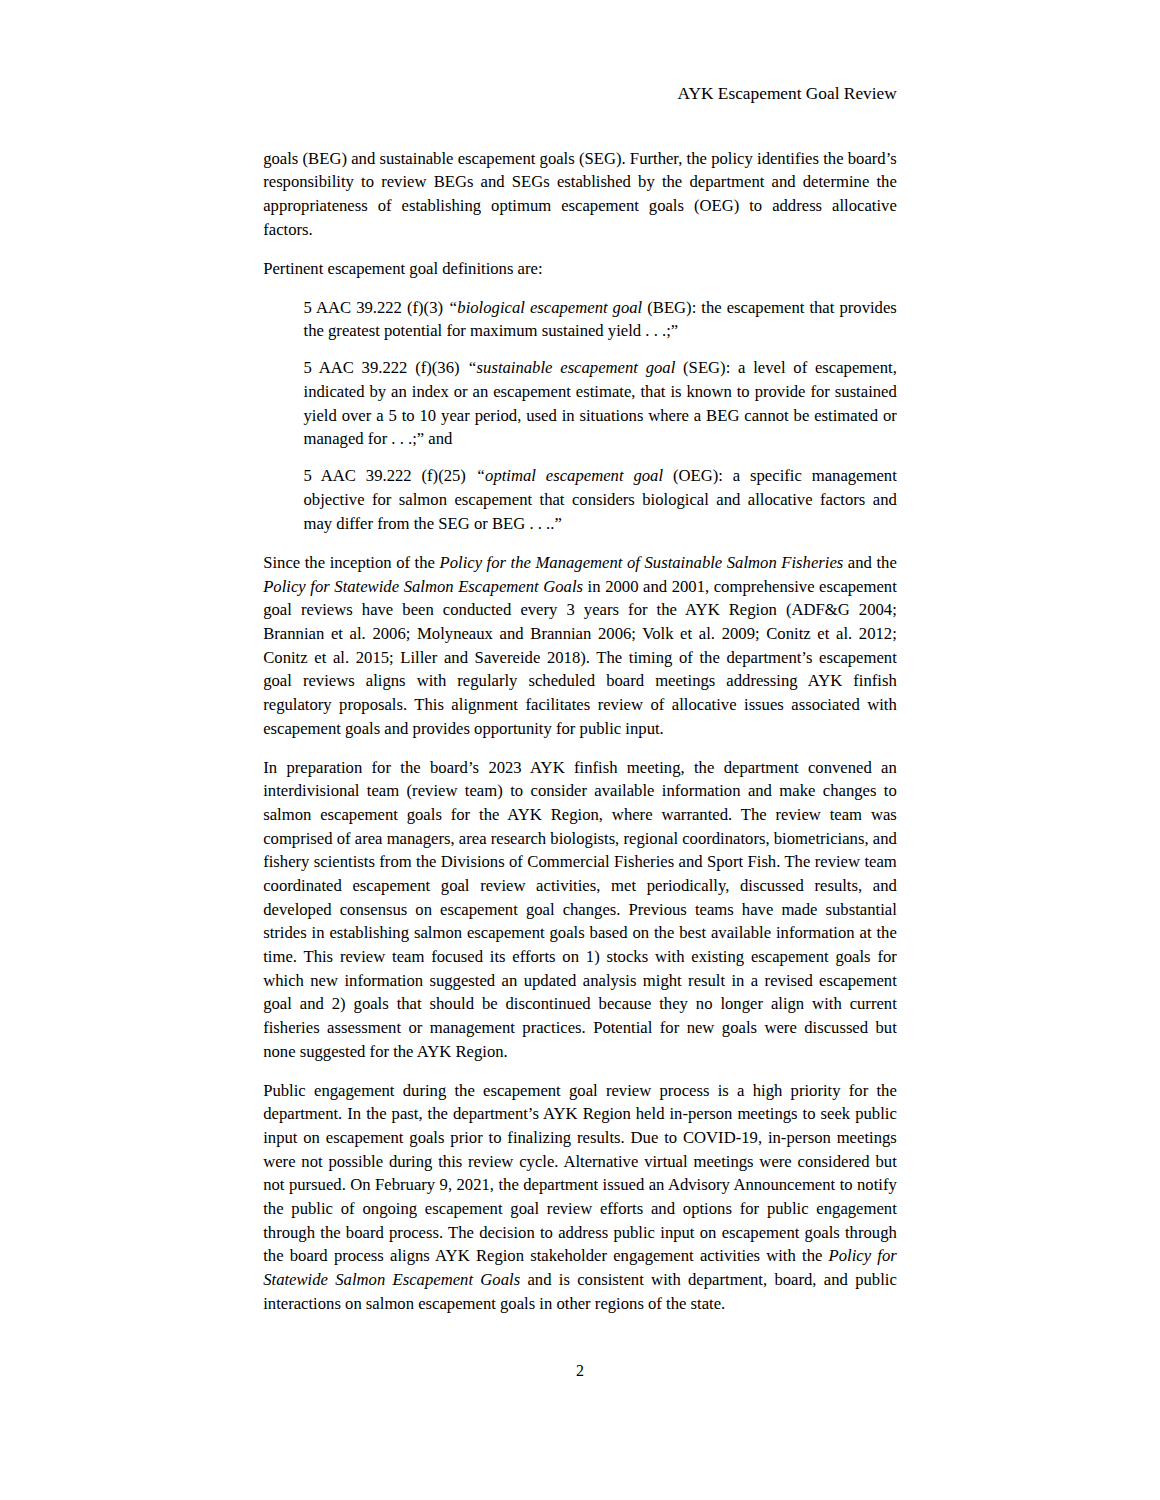AYK Escapement Goal Review
goals (BEG) and sustainable escapement goals (SEG). Further, the policy identifies the board’s responsibility to review BEGs and SEGs established by the department and determine the appropriateness of establishing optimum escapement goals (OEG) to address allocative factors.
Pertinent escapement goal definitions are:
5 AAC 39.222 (f)(3) “biological escapement goal (BEG): the escapement that provides the greatest potential for maximum sustained yield . . .;”
5 AAC 39.222 (f)(36) “sustainable escapement goal (SEG): a level of escapement, indicated by an index or an escapement estimate, that is known to provide for sustained yield over a 5 to 10 year period, used in situations where a BEG cannot be estimated or managed for . . .;” and
5 AAC 39.222 (f)(25) “optimal escapement goal (OEG): a specific management objective for salmon escapement that considers biological and allocative factors and may differ from the SEG or BEG . . ..”
Since the inception of the Policy for the Management of Sustainable Salmon Fisheries and the Policy for Statewide Salmon Escapement Goals in 2000 and 2001, comprehensive escapement goal reviews have been conducted every 3 years for the AYK Region (ADF&G 2004; Brannian et al. 2006; Molyneaux and Brannian 2006; Volk et al. 2009; Conitz et al. 2012; Conitz et al. 2015; Liller and Savereide 2018). The timing of the department’s escapement goal reviews aligns with regularly scheduled board meetings addressing AYK finfish regulatory proposals. This alignment facilitates review of allocative issues associated with escapement goals and provides opportunity for public input.
In preparation for the board’s 2023 AYK finfish meeting, the department convened an interdivisional team (review team) to consider available information and make changes to salmon escapement goals for the AYK Region, where warranted. The review team was comprised of area managers, area research biologists, regional coordinators, biometricians, and fishery scientists from the Divisions of Commercial Fisheries and Sport Fish. The review team coordinated escapement goal review activities, met periodically, discussed results, and developed consensus on escapement goal changes. Previous teams have made substantial strides in establishing salmon escapement goals based on the best available information at the time. This review team focused its efforts on 1) stocks with existing escapement goals for which new information suggested an updated analysis might result in a revised escapement goal and 2) goals that should be discontinued because they no longer align with current fisheries assessment or management practices. Potential for new goals were discussed but none suggested for the AYK Region.
Public engagement during the escapement goal review process is a high priority for the department. In the past, the department’s AYK Region held in-person meetings to seek public input on escapement goals prior to finalizing results. Due to COVID-19, in-person meetings were not possible during this review cycle. Alternative virtual meetings were considered but not pursued. On February 9, 2021, the department issued an Advisory Announcement to notify the public of ongoing escapement goal review efforts and options for public engagement through the board process. The decision to address public input on escapement goals through the board process aligns AYK Region stakeholder engagement activities with the Policy for Statewide Salmon Escapement Goals and is consistent with department, board, and public interactions on salmon escapement goals in other regions of the state.
2